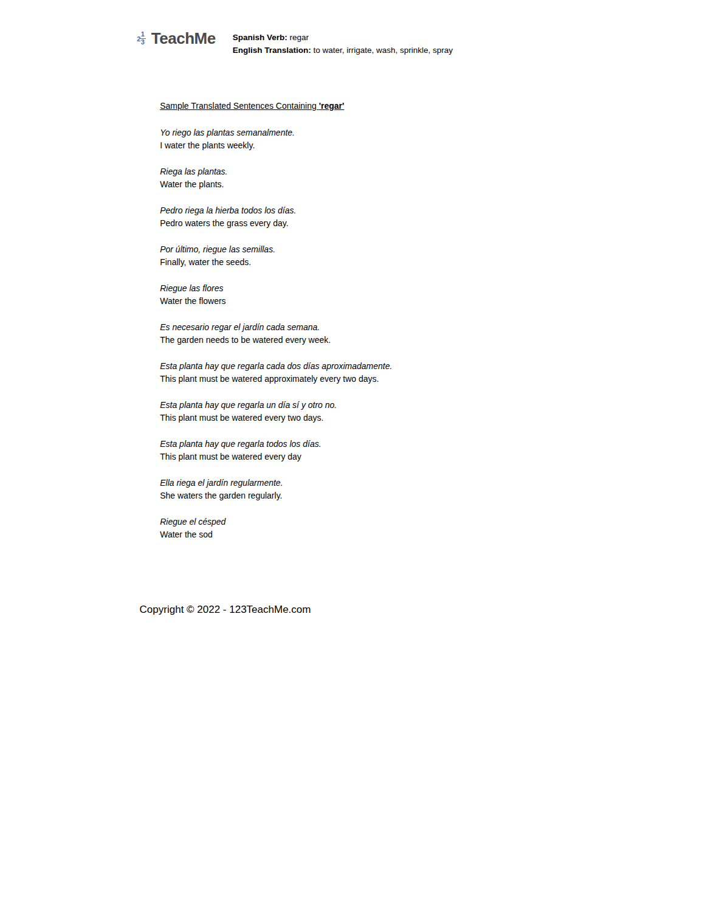1 3 2 2 TeachMe
Spanish Verb: regar
English Translation: to water, irrigate, wash, sprinkle, spray
Sample Translated Sentences Containing 'regar'
Yo riego las plantas semanalmente. I water the plants weekly.
Riega las plantas. Water the plants.
Pedro riega la hierba todos los días. Pedro waters the grass every day.
Por último, riegue las semillas. Finally, water the seeds.
Riegue las flores Water the flowers
Es necesario regar el jardín cada semana. The garden needs to be watered every week.
Esta planta hay que regarla cada dos días aproximadamente. This plant must be watered approximately every two days.
Esta planta hay que regarla un día sí y otro no. This plant must be watered every two days.
Esta planta hay que regarla todos los días. This plant must be watered every day
Ella riega el jardín regularmente. She waters the garden regularly.
Riegue el césped Water the sod
Copyright © 2022 - 123TeachMe.com